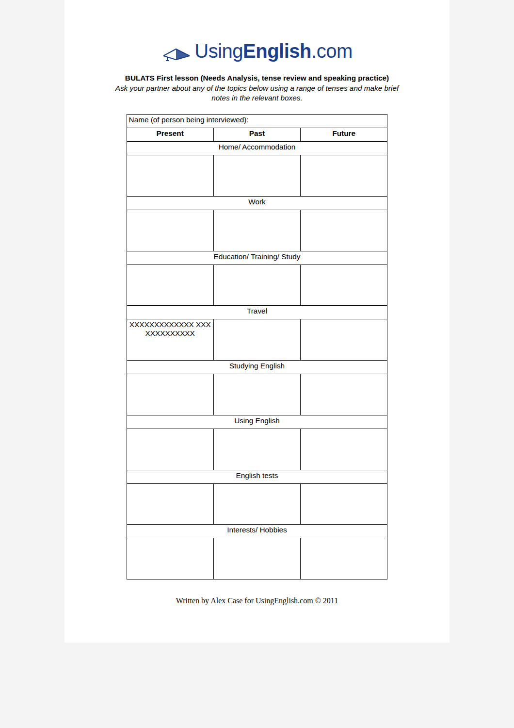Using English.com
BULATS First lesson (Needs Analysis, tense review and speaking practice)
Ask your partner about any of the topics below using a range of tenses and make brief notes in the relevant boxes.
| Name (of person being interviewed): |
| Present | Past | Future |
| Home/ Accommodation |
| Work |
| Education/ Training/ Study |
| Travel |
| XXXXXXXXXXXXX XXXXXXXXXXXXX | | |
| Studying English |
| Using English |
| English tests |
| Interests/ Hobbies |
Written by Alex Case for UsingEnglish.com © 2011